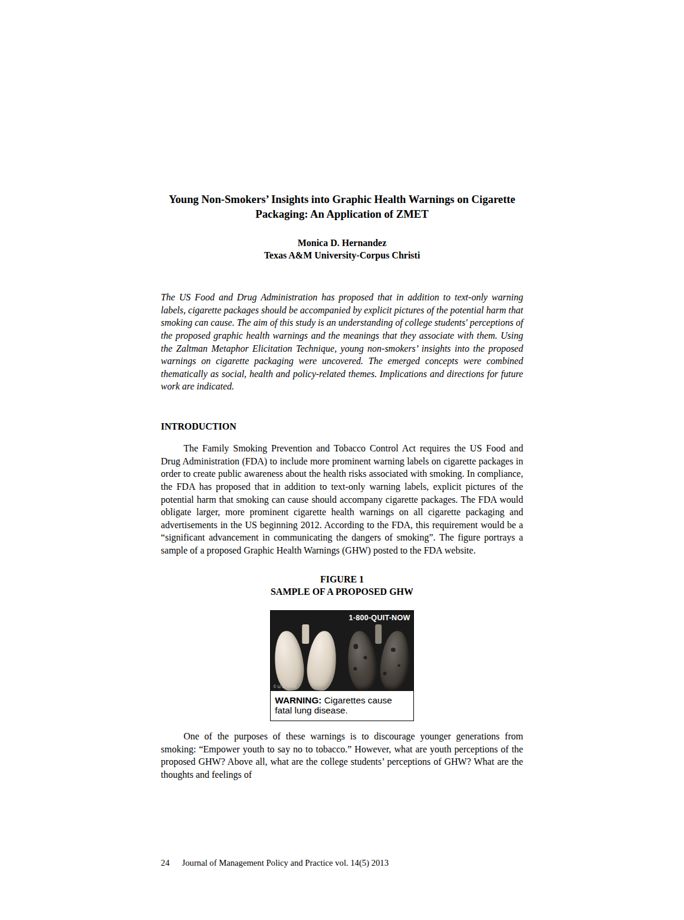Young Non-Smokers’ Insights into Graphic Health Warnings on Cigarette
Packaging: An Application of ZMET
Monica D. Hernandez
Texas A&M University-Corpus Christi
The US Food and Drug Administration has proposed that in addition to text-only warning labels, cigarette packages should be accompanied by explicit pictures of the potential harm that smoking can cause. The aim of this study is an understanding of college students' perceptions of the proposed graphic health warnings and the meanings that they associate with them. Using the Zaltman Metaphor Elicitation Technique, young non-smokers’ insights into the proposed warnings on cigarette packaging were uncovered. The emerged concepts were combined thematically as social, health and policy-related themes. Implications and directions for future work are indicated.
Introduction
The Family Smoking Prevention and Tobacco Control Act requires the US Food and Drug Administration (FDA) to include more prominent warning labels on cigarette packages in order to create public awareness about the health risks associated with smoking. In compliance, the FDA has proposed that in addition to text-only warning labels, explicit pictures of the potential harm that smoking can cause should accompany cigarette packages. The FDA would obligate larger, more prominent cigarette health warnings on all cigarette packaging and advertisements in the US beginning 2012. According to the FDA, this requirement would be a “significant advancement in communicating the dangers of smoking”. The figure portrays a sample of a proposed Graphic Health Warnings (GHW) posted to the FDA website.
FIGURE 1
SAMPLE OF A PROPOSED GHW
1-800-QUIT-NOW
© U.S. HHS
WARNING: Cigarettes cause fatal lung disease.
One of the purposes of these warnings is to discourage younger generations from smoking: “Empower youth to say no to tobacco.” However, what are youth perceptions of the proposed GHW? Above all, what are the college students’ perceptions of GHW? What are the thoughts and feelings of
24 Journal of Management Policy and Practice vol. 14(5) 2013